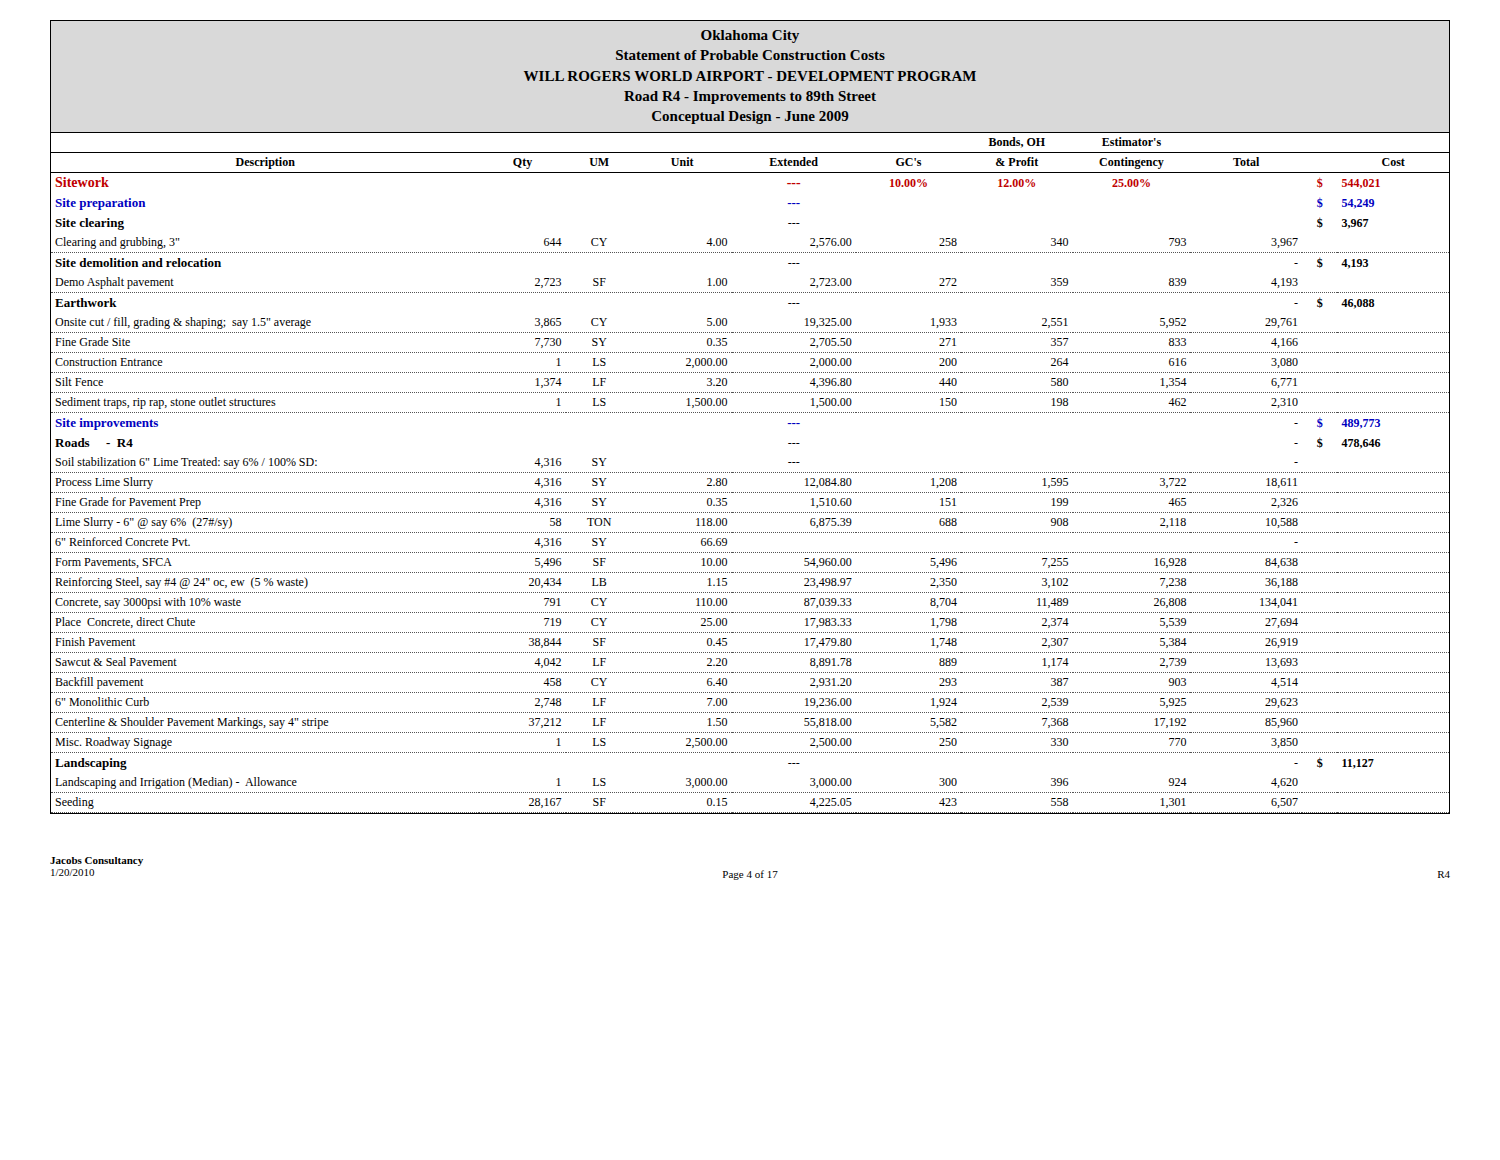Oklahoma City
Statement of Probable Construction Costs
WILL ROGERS WORLD AIRPORT - DEVELOPMENT PROGRAM
Road R4 - Improvements to 89th Street
Conceptual Design - June 2009
| | | | | | | Bonds, OH | Estimator's | | | |
| --- | --- | --- | --- | --- | --- | --- | --- | --- | --- | --- |
| Description | Qty | UM | Unit | Extended | GC's | & Profit | Contingency | Total | | Cost |
| Sitework | | | | --- | 10.00% | 12.00% | 25.00% | | $ | 544,021 |
| Site preparation | | | | --- | | | | | $ | 54,249 |
| Site clearing | | | | --- | | | | | $ | 3,967 |
| Clearing and grubbing, 3" | 644 | CY | 4.00 | 2,576.00 | 258 | 340 | 793 | 3,967 | | |
| Site demolition and relocation | | | | --- | | | | - | $ | 4,193 |
| Demo Asphalt pavement | 2,723 | SF | 1.00 | 2,723.00 | 272 | 359 | 839 | 4,193 | | |
| Earthwork | | | | --- | | | | - | $ | 46,088 |
| Onsite cut / fill, grading & shaping; say 1.5" average | 3,865 | CY | 5.00 | 19,325.00 | 1,933 | 2,551 | 5,952 | 29,761 | | |
| Fine Grade Site | 7,730 | SY | 0.35 | 2,705.50 | 271 | 357 | 833 | 4,166 | | |
| Construction Entrance | 1 | LS | 2,000.00 | 2,000.00 | 200 | 264 | 616 | 3,080 | | |
| Silt Fence | 1,374 | LF | 3.20 | 4,396.80 | 440 | 580 | 1,354 | 6,771 | | |
| Sediment traps, rip rap, stone outlet structures | 1 | LS | 1,500.00 | 1,500.00 | 150 | 198 | 462 | 2,310 | | |
| Site improvements | | | | --- | | | | - | $ | 489,773 |
| Roads - R4 | | | | --- | | | | - | $ | 478,646 |
| Soil stabilization 6" Lime Treated: say 6% / 100% SD: | 4,316 | SY | | --- | | | | - | | |
| Process Lime Slurry | 4,316 | SY | 2.80 | 12,084.80 | 1,208 | 1,595 | 3,722 | 18,611 | | |
| Fine Grade for Pavement Prep | 4,316 | SY | 0.35 | 1,510.60 | 151 | 199 | 465 | 2,326 | | |
| Lime Slurry - 6" @ say 6% (27#/sy) | 58 | TON | 118.00 | 6,875.39 | 688 | 908 | 2,118 | 10,588 | | |
| 6" Reinforced Concrete Pvt. | 4,316 | SY | 66.69 | | | | | - | | |
| Form Pavements, SFCA | 5,496 | SF | 10.00 | 54,960.00 | 5,496 | 7,255 | 16,928 | 84,638 | | |
| Reinforcing Steel, say #4 @ 24" oc, ew (5 % waste) | 20,434 | LB | 1.15 | 23,498.97 | 2,350 | 3,102 | 7,238 | 36,188 | | |
| Concrete, say 3000psi with 10% waste | 791 | CY | 110.00 | 87,039.33 | 8,704 | 11,489 | 26,808 | 134,041 | | |
| Place Concrete, direct Chute | 719 | CY | 25.00 | 17,983.33 | 1,798 | 2,374 | 5,539 | 27,694 | | |
| Finish Pavement | 38,844 | SF | 0.45 | 17,479.80 | 1,748 | 2,307 | 5,384 | 26,919 | | |
| Sawcut & Seal Pavement | 4,042 | LF | 2.20 | 8,891.78 | 889 | 1,174 | 2,739 | 13,693 | | |
| Backfill pavement | 458 | CY | 6.40 | 2,931.20 | 293 | 387 | 903 | 4,514 | | |
| 6" Monolithic Curb | 2,748 | LF | 7.00 | 19,236.00 | 1,924 | 2,539 | 5,925 | 29,623 | | |
| Centerline & Shoulder Pavement Markings, say 4" stripe | 37,212 | LF | 1.50 | 55,818.00 | 5,582 | 7,368 | 17,192 | 85,960 | | |
| Misc. Roadway Signage | 1 | LS | 2,500.00 | 2,500.00 | 250 | 330 | 770 | 3,850 | | |
| Landscaping | | | | --- | | | | - | $ | 11,127 |
| Landscaping and Irrigation (Median) - Allowance | 1 | LS | 3,000.00 | 3,000.00 | 300 | 396 | 924 | 4,620 | | |
| Seeding | 28,167 | SF | 0.15 | 4,225.05 | 423 | 558 | 1,301 | 6,507 | | |
Jacobs Consultancy
1/20/2010
Page 4 of 17
R4